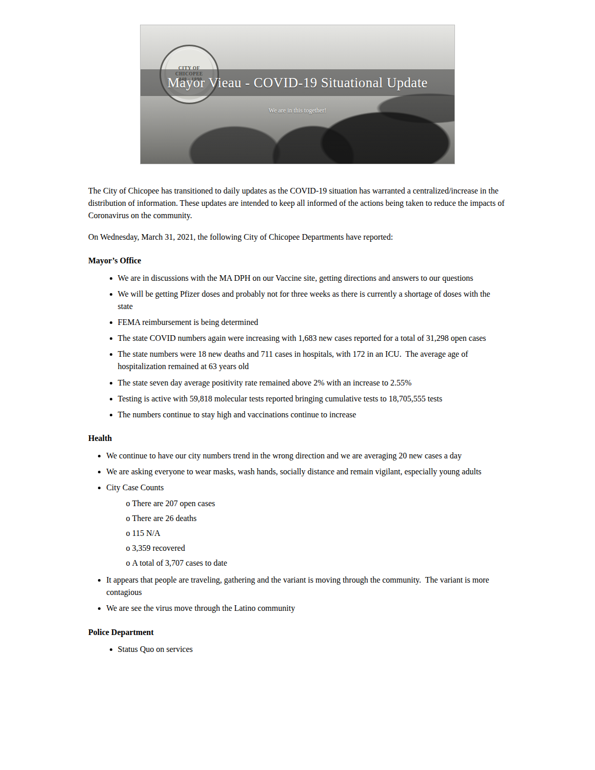CITY OF
CHICOPEE
1848 · 1890
Mayor Vieau - COVID-19 Situational Update
We are in this together!
The City of Chicopee has transitioned to daily updates as the COVID-19 situation has warranted a centralized/increase in the distribution of information. These updates are intended to keep all informed of the actions being taken to reduce the impacts of Coronavirus on the community.
On Wednesday, March 31, 2021, the following City of Chicopee Departments have reported:
Mayor’s Office
We are in discussions with the MA DPH on our Vaccine site, getting directions and answers to our questions
We will be getting Pfizer doses and probably not for three weeks as there is currently a shortage of doses with the state
FEMA reimbursement is being determined
The state COVID numbers again were increasing with 1,683 new cases reported for a total of 31,298 open cases
The state numbers were 18 new deaths and 711 cases in hospitals, with 172 in an ICU. The average age of hospitalization remained at 63 years old
The state seven day average positivity rate remained above 2% with an increase to 2.55%
Testing is active with 59,818 molecular tests reported bringing cumulative tests to 18,705,555 tests
The numbers continue to stay high and vaccinations continue to increase
Health
We continue to have our city numbers trend in the wrong direction and we are averaging 20 new cases a day
We are asking everyone to wear masks, wash hands, socially distance and remain vigilant, especially young adults
City Case Counts
There are 207 open cases
There are 26 deaths
115 N/A
3,359 recovered
A total of 3,707 cases to date
It appears that people are traveling, gathering and the variant is moving through the community. The variant is more contagious
We are see the virus move through the Latino community
Police Department
Status Quo on services